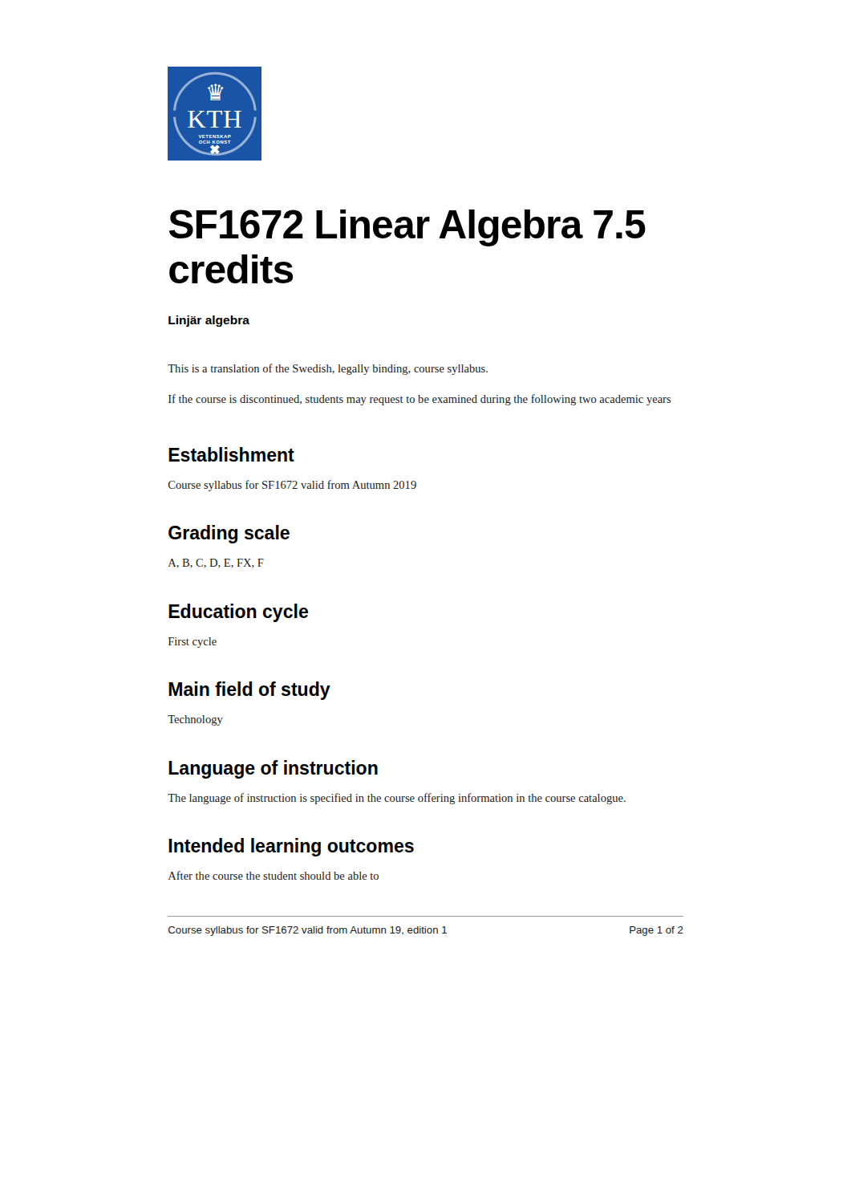♛
KTH
Vetenskap
och Konst
✖
SF1672 Linear Algebra 7.5 credits
Linjär algebra
This is a translation of the Swedish, legally binding, course syllabus.
If the course is discontinued, students may request to be examined during the following two academic years
Establishment
Course syllabus for SF1672 valid from Autumn 2019
Grading scale
A, B, C, D, E, FX, F
Education cycle
First cycle
Main field of study
Technology
Language of instruction
The language of instruction is specified in the course offering information in the course catalogue.
Intended learning outcomes
After the course the student should be able to
Course syllabus for SF1672 valid from Autumn 19, edition 1
Page 1 of 2